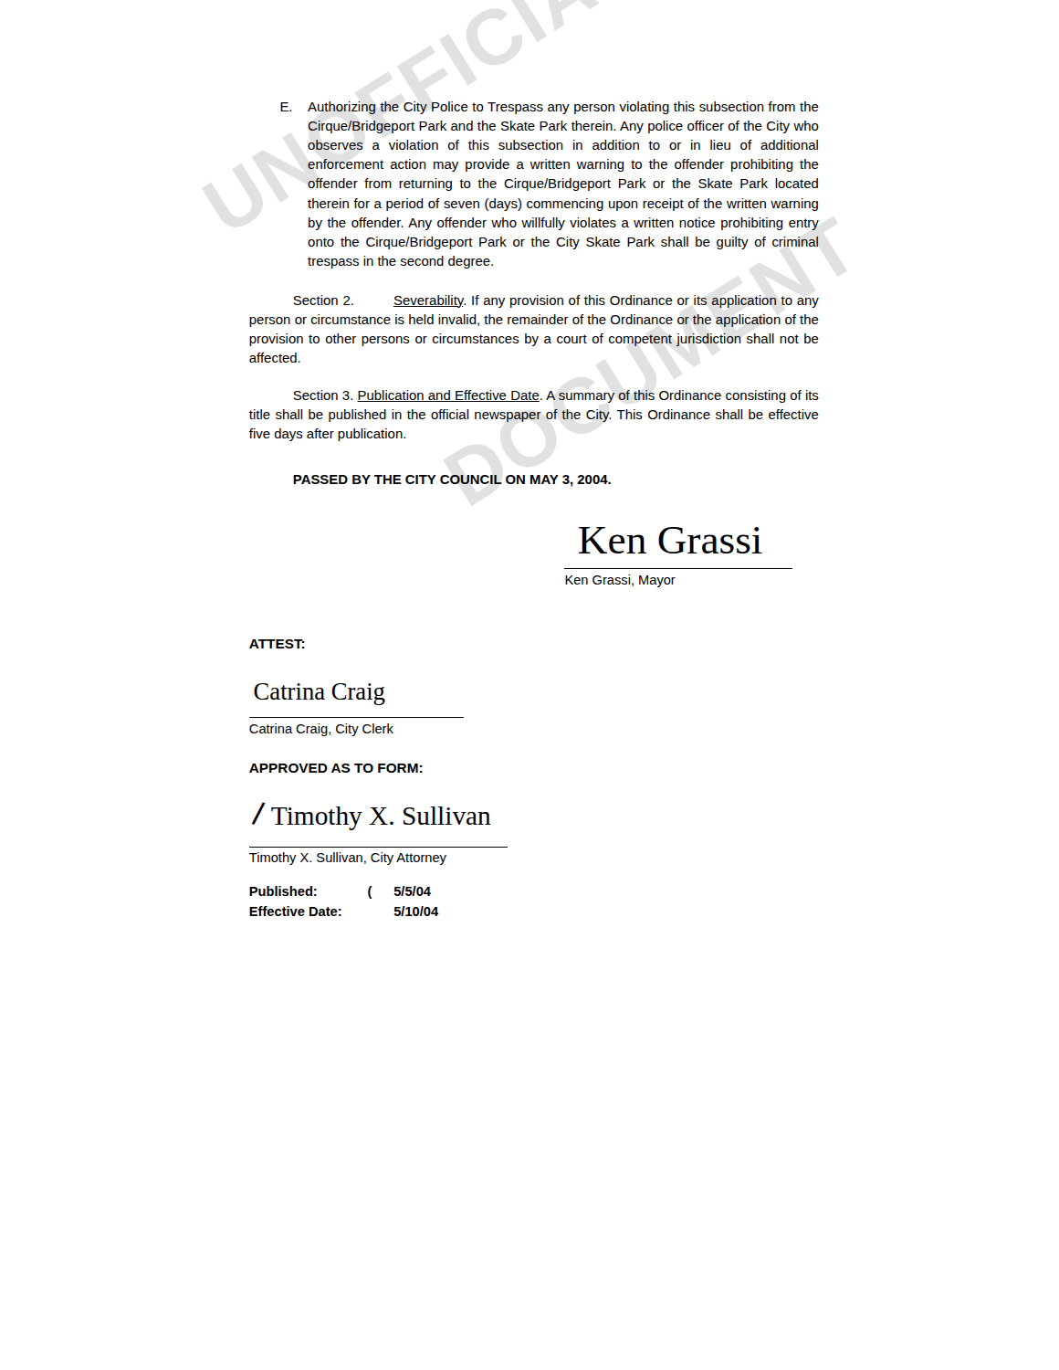UNOFFICIAL DOCUMENT
E.
Authorizing the City Police to Trespass any person violating this subsection from the Cirque/Bridgeport Park and the Skate Park therein. Any police officer of the City who observes a violation of this subsection in addition to or in lieu of additional enforcement action may provide a written warning to the offender prohibiting the offender from returning to the Cirque/Bridgeport Park or the Skate Park located therein for a period of seven (days) commencing upon receipt of the written warning by the offender. Any offender who willfully violates a written notice prohibiting entry onto the Cirque/Bridgeport Park or the City Skate Park shall be guilty of criminal trespass in the second degree.
Section 2. Severability. If any provision of this Ordinance or its application to any person or circumstance is held invalid, the remainder of the Ordinance or the application of the provision to other persons or circumstances by a court of competent jurisdiction shall not be affected.
Section 3. Publication and Effective Date. A summary of this Ordinance consisting of its title shall be published in the official newspaper of the City. This Ordinance shall be effective five days after publication.
PASSED BY THE CITY COUNCIL ON MAY 3, 2004.
Ken Grassi
Ken Grassi, Mayor
ATTEST:
Catrina Craig
Catrina Craig, City Clerk
APPROVED AS TO FORM:
/ Timothy X. Sullivan
Timothy X. Sullivan, City Attorney
Published:(5/5/04
Effective Date: 5/10/04